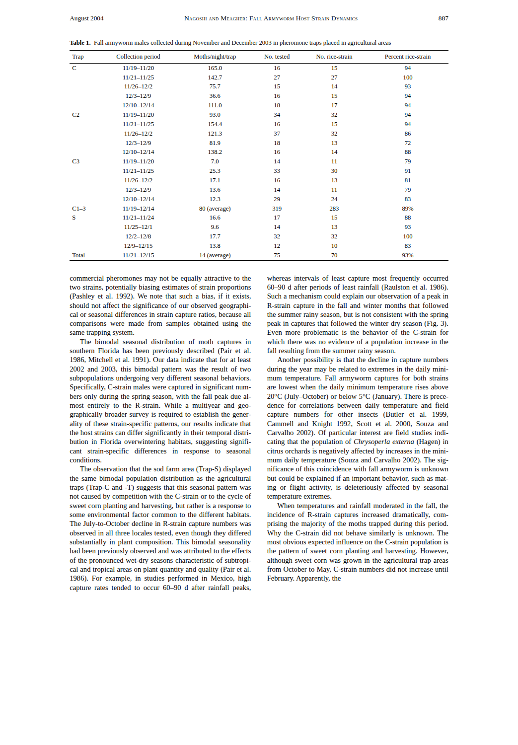August 2004 Nagoshi and Meagher: Fall Armyworm Host Strain Dynamics 887
Table 1. Fall armyworm males collected during November and December 2003 in pheromone traps placed in agricultural areas
| Trap | Collection period | Moths/night/trap | No. tested | No. rice-strain | Percent rice-strain |
| --- | --- | --- | --- | --- | --- |
| C | 11/19–11/20 | 165.0 | 16 | 15 | 94 |
| | 11/21–11/25 | 142.7 | 27 | 27 | 100 |
| | 11/26–12/2 | 75.7 | 15 | 14 | 93 |
| | 12/3–12/9 | 36.6 | 16 | 15 | 94 |
| | 12/10–12/14 | 111.0 | 18 | 17 | 94 |
| C2 | 11/19–11/20 | 93.0 | 34 | 32 | 94 |
| | 11/21–11/25 | 154.4 | 16 | 15 | 94 |
| | 11/26–12/2 | 121.3 | 37 | 32 | 86 |
| | 12/3–12/9 | 81.9 | 18 | 13 | 72 |
| | 12/10–12/14 | 138.2 | 16 | 14 | 88 |
| C3 | 11/19–11/20 | 7.0 | 14 | 11 | 79 |
| | 11/21–11/25 | 25.3 | 33 | 30 | 91 |
| | 11/26–12/2 | 17.1 | 16 | 13 | 81 |
| | 12/3–12/9 | 13.6 | 14 | 11 | 79 |
| | 12/10–12/14 | 12.3 | 29 | 24 | 83 |
| C1–3 | 11/19–12/14 | 80 (average) | 319 | 283 | 89% |
| S | 11/21–11/24 | 16.6 | 17 | 15 | 88 |
| | 11/25–12/1 | 9.6 | 14 | 13 | 93 |
| | 12/2–12/8 | 17.7 | 32 | 32 | 100 |
| | 12/9–12/15 | 13.8 | 12 | 10 | 83 |
| Total | 11/21–12/15 | 14 (average) | 75 | 70 | 93% |
commercial pheromones may not be equally attractive to the two strains, potentially biasing estimates of strain proportions (Pashley et al. 1992). We note that such a bias, if it exists, should not affect the significance of our observed geographical or seasonal differences in strain capture ratios, because all comparisons were made from samples obtained using the same trapping system.
The bimodal seasonal distribution of moth captures in southern Florida has been previously described (Pair et al. 1986, Mitchell et al. 1991). Our data indicate that for at least 2002 and 2003, this bimodal pattern was the result of two subpopulations undergoing very different seasonal behaviors. Specifically, C-strain males were captured in significant numbers only during the spring season, with the fall peak due almost entirely to the R-strain. While a multiyear and geographically broader survey is required to establish the generality of these strain-specific patterns, our results indicate that the host strains can differ significantly in their temporal distribution in Florida overwintering habitats, suggesting significant strain-specific differences in response to seasonal conditions.
The observation that the sod farm area (Trap-S) displayed the same bimodal population distribution as the agricultural traps (Trap-C and -T) suggests that this seasonal pattern was not caused by competition with the C-strain or to the cycle of sweet corn planting and harvesting, but rather is a response to some environmental factor common to the different habitats. The July-to-October decline in R-strain capture numbers was observed in all three locales tested, even though they differed substantially in plant composition. This bimodal seasonality had been previously observed and was attributed to the effects of the pronounced wet-dry seasons characteristic of subtropical and tropical areas on plant quantity and quality (Pair et al. 1986). For example, in studies performed in Mexico, high capture rates tended to occur 60–90 d after rainfall peaks, whereas intervals of least capture most frequently occurred 60–90 d after periods of least rainfall (Raulston et al. 1986). Such a mechanism could explain our observation of a peak in R-strain capture in the fall and winter months that followed the summer rainy season, but is not consistent with the spring peak in captures that followed the winter dry season (Fig. 3). Even more problematic is the behavior of the C-strain for which there was no evidence of a population increase in the fall resulting from the summer rainy season.
Another possibility is that the decline in capture numbers during the year may be related to extremes in the daily minimum temperature. Fall armyworm captures for both strains are lowest when the daily minimum temperature rises above 20°C (July–October) or below 5°C (January). There is precedence for correlations between daily temperature and field capture numbers for other insects (Butler et al. 1999, Cammell and Knight 1992, Scott et al. 2000, Souza and Carvalho 2002). Of particular interest are field studies indicating that the population of Chrysoperla externa (Hagen) in citrus orchards is negatively affected by increases in the minimum daily temperature (Souza and Carvalho 2002). The significance of this coincidence with fall armyworm is unknown but could be explained if an important behavior, such as mating or flight activity, is deleteriously affected by seasonal temperature extremes.
When temperatures and rainfall moderated in the fall, the incidence of R-strain captures increased dramatically, comprising the majority of the moths trapped during this period. Why the C-strain did not behave similarly is unknown. The most obvious expected influence on the C-strain population is the pattern of sweet corn planting and harvesting. However, although sweet corn was grown in the agricultural trap areas from October to May, C-strain numbers did not increase until February. Apparently, the